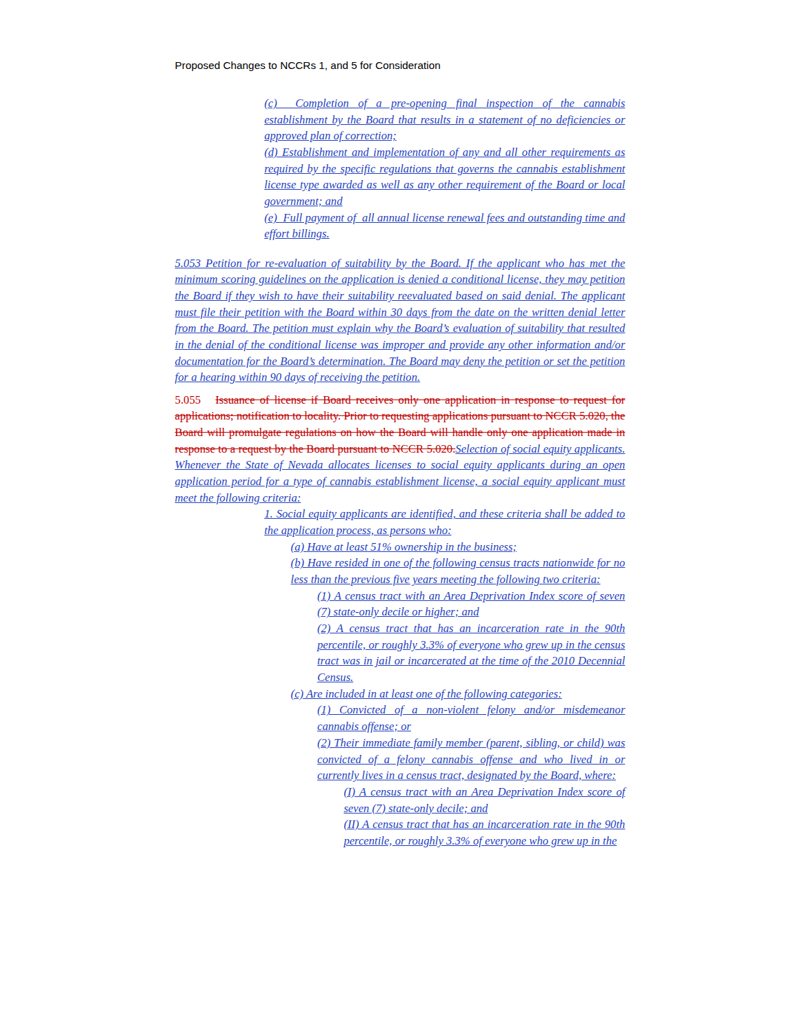Proposed Changes to NCCRs 1, and 5 for Consideration
(c) Completion of a pre-opening final inspection of the cannabis establishment by the Board that results in a statement of no deficiencies or approved plan of correction;
(d) Establishment and implementation of any and all other requirements as required by the specific regulations that governs the cannabis establishment license type awarded as well as any other requirement of the Board or local government; and
(e) Full payment of all annual license renewal fees and outstanding time and effort billings.
5.053 Petition for re-evaluation of suitability by the Board. If the applicant who has met the minimum scoring guidelines on the application is denied a conditional license, they may petition the Board if they wish to have their suitability reevaluated based on said denial. The applicant must file their petition with the Board within 30 days from the date on the written denial letter from the Board. The petition must explain why the Board’s evaluation of suitability that resulted in the denial of the conditional license was improper and provide any other information and/or documentation for the Board’s determination. The Board may deny the petition or set the petition for a hearing within 90 days of receiving the petition.
5.055 Issuance of license if Board receives only one application in response to request for applications; notification to locality. Prior to requesting applications pursuant to NCCR 5.020, the Board will promulgate regulations on how the Board will handle only one application made in response to a request by the Board pursuant to NCCR 5.020. Selection of social equity applicants. Whenever the State of Nevada allocates licenses to social equity applicants during an open application period for a type of cannabis establishment license, a social equity applicant must meet the following criteria:
1. Social equity applicants are identified, and these criteria shall be added to the application process, as persons who:
(a) Have at least 51% ownership in the business;
(b) Have resided in one of the following census tracts nationwide for no less than the previous five years meeting the following two criteria:
(1) A census tract with an Area Deprivation Index score of seven (7) state-only decile or higher; and
(2) A census tract that has an incarceration rate in the 90th percentile, or roughly 3.3% of everyone who grew up in the census tract was in jail or incarcerated at the time of the 2010 Decennial Census.
(c) Are included in at least one of the following categories:
(1) Convicted of a non-violent felony and/or misdemeanor cannabis offense; or
(2) Their immediate family member (parent, sibling, or child) was convicted of a felony cannabis offense and who lived in or currently lives in a census tract, designated by the Board, where:
(I) A census tract with an Area Deprivation Index score of seven (7) state-only decile; and
(II) A census tract that has an incarceration rate in the 90th percentile, or roughly 3.3% of everyone who grew up in the